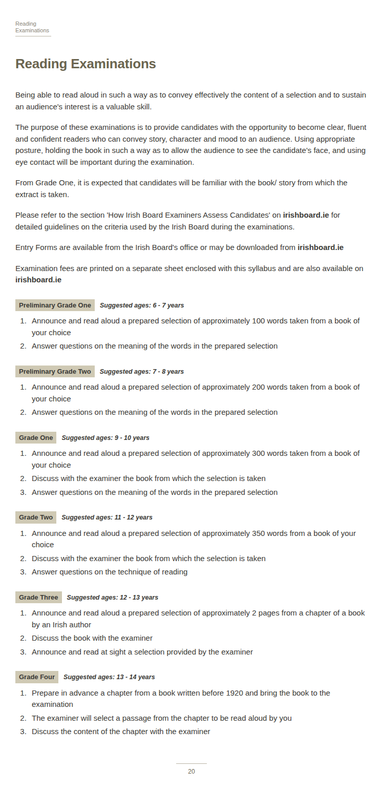Reading
Examinations
Reading Examinations
Being able to read aloud in such a way as to convey effectively the content of a selection and to sustain an audience's interest is a valuable skill.
The purpose of these examinations is to provide candidates with the opportunity to become clear, fluent and confident readers who can convey story, character and mood to an audience. Using appropriate posture, holding the book in such a way as to allow the audience to see the candidate's face, and using eye contact will be important during the examination.
From Grade One, it is expected that candidates will be familiar with the book/ story from which the extract is taken.
Please refer to the section 'How Irish Board Examiners Assess Candidates' on irishboard.ie for detailed guidelines on the criteria used by the Irish Board during the examinations.
Entry Forms are available from the Irish Board's office or may be downloaded from irishboard.ie
Examination fees are printed on a separate sheet enclosed with this syllabus and are also available on irishboard.ie
Preliminary Grade One Suggested ages: 6 - 7 years
Announce and read aloud a prepared selection of approximately 100 words taken from a book of your choice
Answer questions on the meaning of the words in the prepared selection
Preliminary Grade Two Suggested ages: 7 - 8 years
Announce and read aloud a prepared selection of approximately 200 words taken from a book of your choice
Answer questions on the meaning of the words in the prepared selection
Grade One Suggested ages: 9 - 10 years
Announce and read aloud a prepared selection of approximately 300 words taken from a book of your choice
Discuss with the examiner the book from which the selection is taken
Answer questions on the meaning of the words in the prepared selection
Grade Two Suggested ages: 11 - 12 years
Announce and read aloud a prepared selection of approximately 350 words from a book of your choice
Discuss with the examiner the book from which the selection is taken
Answer questions on the technique of reading
Grade Three Suggested ages: 12 - 13 years
Announce and read aloud a prepared selection of approximately 2 pages from a chapter of a book by an Irish author
Discuss the book with the examiner
Announce and read at sight a selection provided by the examiner
Grade Four Suggested ages: 13 - 14 years
Prepare in advance a chapter from a book written before 1920 and bring the book to the examination
The examiner will select a passage from the chapter to be read aloud by you
Discuss the content of the chapter with the examiner
20